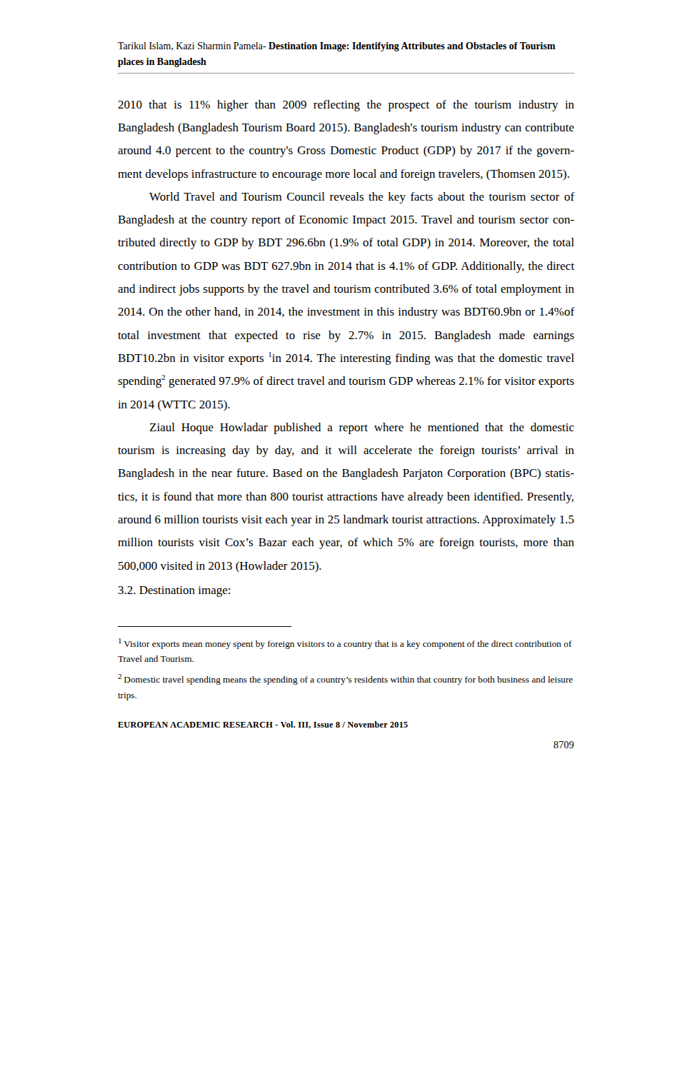Tarikul Islam, Kazi Sharmin Pamela- Destination Image: Identifying Attributes and Obstacles of Tourism places in Bangladesh
2010 that is 11% higher than 2009 reflecting the prospect of the tourism industry in Bangladesh (Bangladesh Tourism Board 2015). Bangladesh's tourism industry can contribute around 4.0 percent to the country's Gross Domestic Product (GDP) by 2017 if the government develops infrastructure to encourage more local and foreign travelers, (Thomsen 2015).
World Travel and Tourism Council reveals the key facts about the tourism sector of Bangladesh at the country report of Economic Impact 2015. Travel and tourism sector contributed directly to GDP by BDT 296.6bn (1.9% of total GDP) in 2014. Moreover, the total contribution to GDP was BDT 627.9bn in 2014 that is 4.1% of GDP. Additionally, the direct and indirect jobs supports by the travel and tourism contributed 3.6% of total employment in 2014. On the other hand, in 2014, the investment in this industry was BDT60.9bn or 1.4%of total investment that expected to rise by 2.7% in 2015. Bangladesh made earnings BDT10.2bn in visitor exports 1in 2014. The interesting finding was that the domestic travel spending2 generated 97.9% of direct travel and tourism GDP whereas 2.1% for visitor exports in 2014 (WTTC 2015).
Ziaul Hoque Howladar published a report where he mentioned that the domestic tourism is increasing day by day, and it will accelerate the foreign tourists’ arrival in Bangladesh in the near future. Based on the Bangladesh Parjaton Corporation (BPC) statistics, it is found that more than 800 tourist attractions have already been identified. Presently, around 6 million tourists visit each year in 25 landmark tourist attractions. Approximately 1.5 million tourists visit Cox’s Bazar each year, of which 5% are foreign tourists, more than 500,000 visited in 2013 (Howlader 2015).
3.2. Destination image:
1 Visitor exports mean money spent by foreign visitors to a country that is a key component of the direct contribution of Travel and Tourism.
2 Domestic travel spending means the spending of a country’s residents within that country for both business and leisure trips.
EUROPEAN ACADEMIC RESEARCH - Vol. III, Issue 8 / November 2015
8709